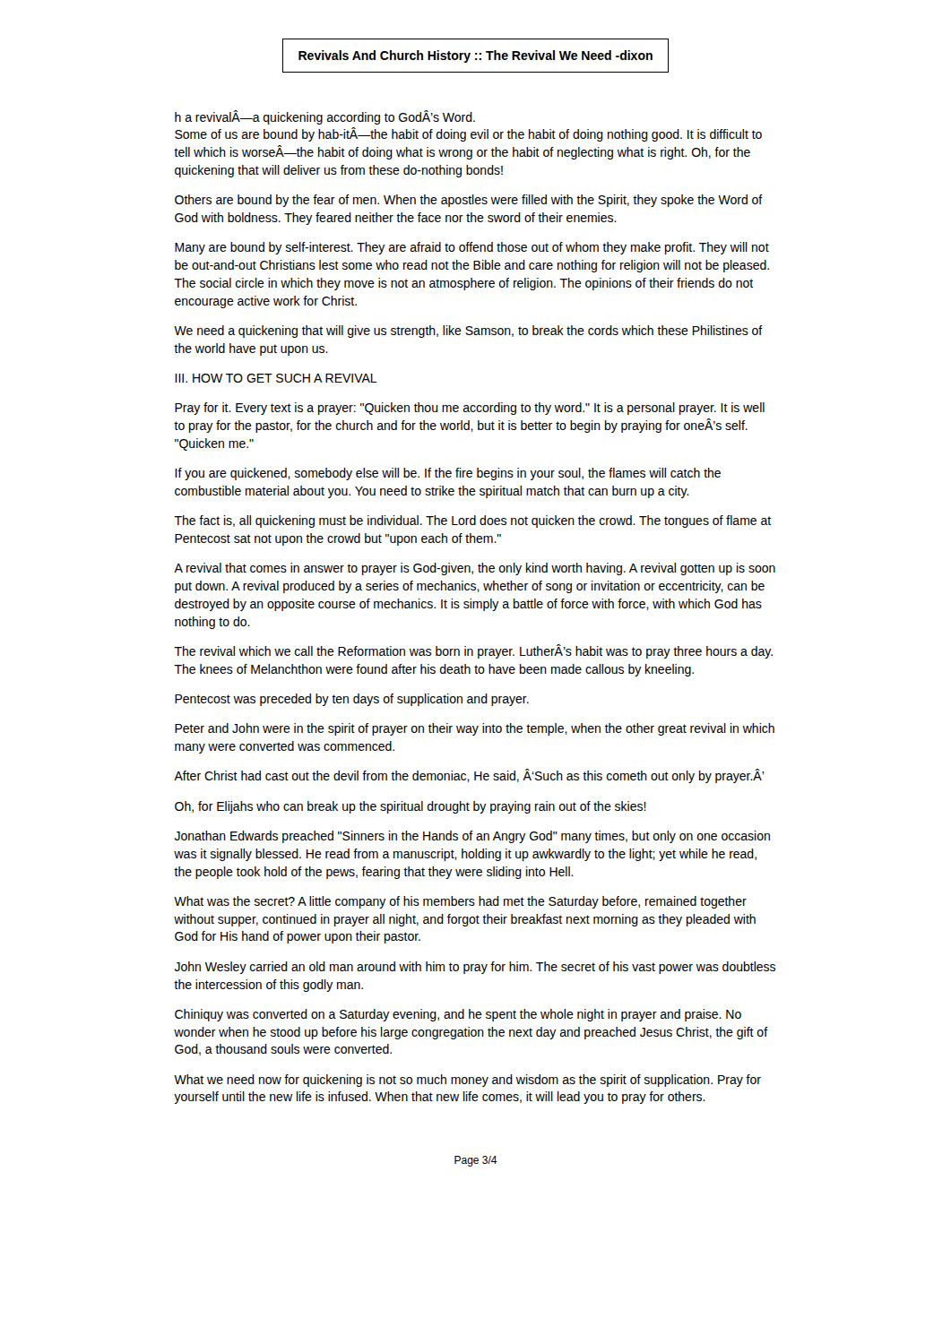Revivals And Church History :: The Revival We Need -dixon
h a revivalÂ—a quickening according to GodÂ’s Word.
Some of us are bound by hab-itÂ—the habit of doing evil or the habit of doing nothing good. It is difficult to tell which is worseÂ—the habit of doing what is wrong or the habit of neglecting what is right. Oh, for the quickening that will deliver us from these do-nothing bonds!
Others are bound by the fear of men. When the apostles were filled with the Spirit, they spoke the Word of God with boldness. They feared neither the face nor the sword of their enemies.
Many are bound by self-interest. They are afraid to offend those out of whom they make profit. They will not be out-and-out Christians lest some who read not the Bible and care nothing for religion will not be pleased. The social circle in which they move is not an atmosphere of religion. The opinions of their friends do not encourage active work for Christ.
We need a quickening that will give us strength, like Samson, to break the cords which these Philistines of the world have put upon us.
III. HOW TO GET SUCH A REVIVAL
Pray for it. Every text is a prayer: "Quicken thou me according to thy word." It is a personal prayer. It is well to pray for the pastor, for the church and for the world, but it is better to begin by praying for oneÂ’s self. "Quicken me."
If you are quickened, somebody else will be. If the fire begins in your soul, the flames will catch the combustible material about you. You need to strike the spiritual match that can burn up a city.
The fact is, all quickening must be individual. The Lord does not quicken the crowd. The tongues of flame at Pentecost sat not upon the crowd but "upon each of them."
A revival that comes in answer to prayer is God-given, the only kind worth having. A revival gotten up is soon put down. A revival produced by a series of mechanics, whether of song or invitation or eccentricity, can be destroyed by an opposite course of mechanics. It is simply a battle of force with force, with which God has nothing to do.
The revival which we call the Reformation was born in prayer. LutherÂ’s habit was to pray three hours a day. The knees of Melanchthon were found after his death to have been made callous by kneeling.
Pentecost was preceded by ten days of supplication and prayer.
Peter and John were in the spirit of prayer on their way into the temple, when the other great revival in which many were converted was commenced.
After Christ had cast out the devil from the demoniac, He said, Â‘Such as this cometh out only by prayer.Â’
Oh, for Elijahs who can break up the spiritual drought by praying rain out of the skies!
Jonathan Edwards preached "Sinners in the Hands of an Angry God" many times, but only on one occasion was it signally blessed. He read from a manuscript, holding it up awkwardly to the light; yet while he read, the people took hold of the pews, fearing that they were sliding into Hell.
What was the secret? A little company of his members had met the Saturday before, remained together without supper, continued in prayer all night, and forgot their breakfast next morning as they pleaded with God for His hand of power upon their pastor.
John Wesley carried an old man around with him to pray for him. The secret of his vast power was doubtless the intercession of this godly man.
Chiniquy was converted on a Saturday evening, and he spent the whole night in prayer and praise. No wonder when he stood up before his large congregation the next day and preached Jesus Christ, the gift of God, a thousand souls were converted.
What we need now for quickening is not so much money and wisdom as the spirit of supplication. Pray for yourself until the new life is infused. When that new life comes, it will lead you to pray for others.
Page 3/4